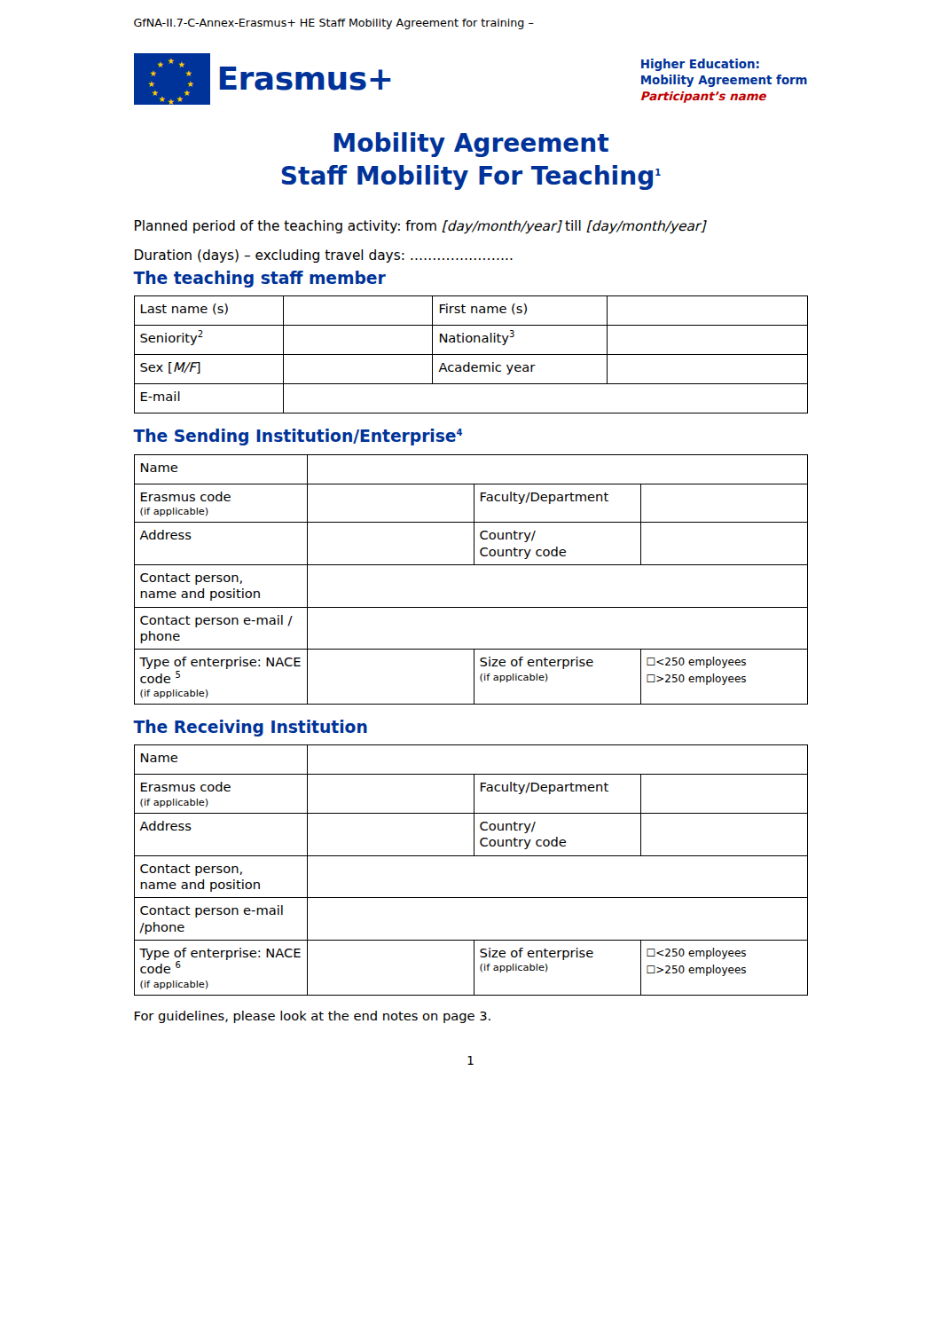GfNA-II.7-C-Annex-Erasmus+ HE Staff Mobility Agreement for training –
★ ★ ★ ★ ★ ★ ★ ★ ★ ★ ★ ★
Erasmus+
Higher Education:
Mobility Agreement form
Participant’s name
Mobility Agreement
Staff Mobility For Teaching1
Planned period of the teaching activity: from [day/month/year] till [day/month/year]
Duration (days) – excluding travel days: …………………..
The teaching staff member
| Last name (s) | | First name (s) | |
| Seniority 2 | | Nationality 3 | |
| Sex [ M/F ] | | Academic year | |
| E-mail | |
The Sending Institution/Enterprise4
| Name | |
| Erasmus code (if applicable) | | Faculty/Department | |
| Address | | Country/ Country code | |
| Contact person, name and position | |
| Contact person e-mail / phone | |
| Type of enterprise: NACE code 5 (if applicable) | | Size of enterprise (if applicable) | ☐<250 employees ☐>250 employees |
The Receiving Institution
| Name | |
| Erasmus code (if applicable) | | Faculty/Department | |
| Address | | Country/ Country code | |
| Contact person, name and position | |
| Contact person e-mail /phone | |
| Type of enterprise: NACE code 6 (if applicable) | | Size of enterprise (if applicable) | ☐<250 employees ☐>250 employees |
For guidelines, please look at the end notes on page 3.
1